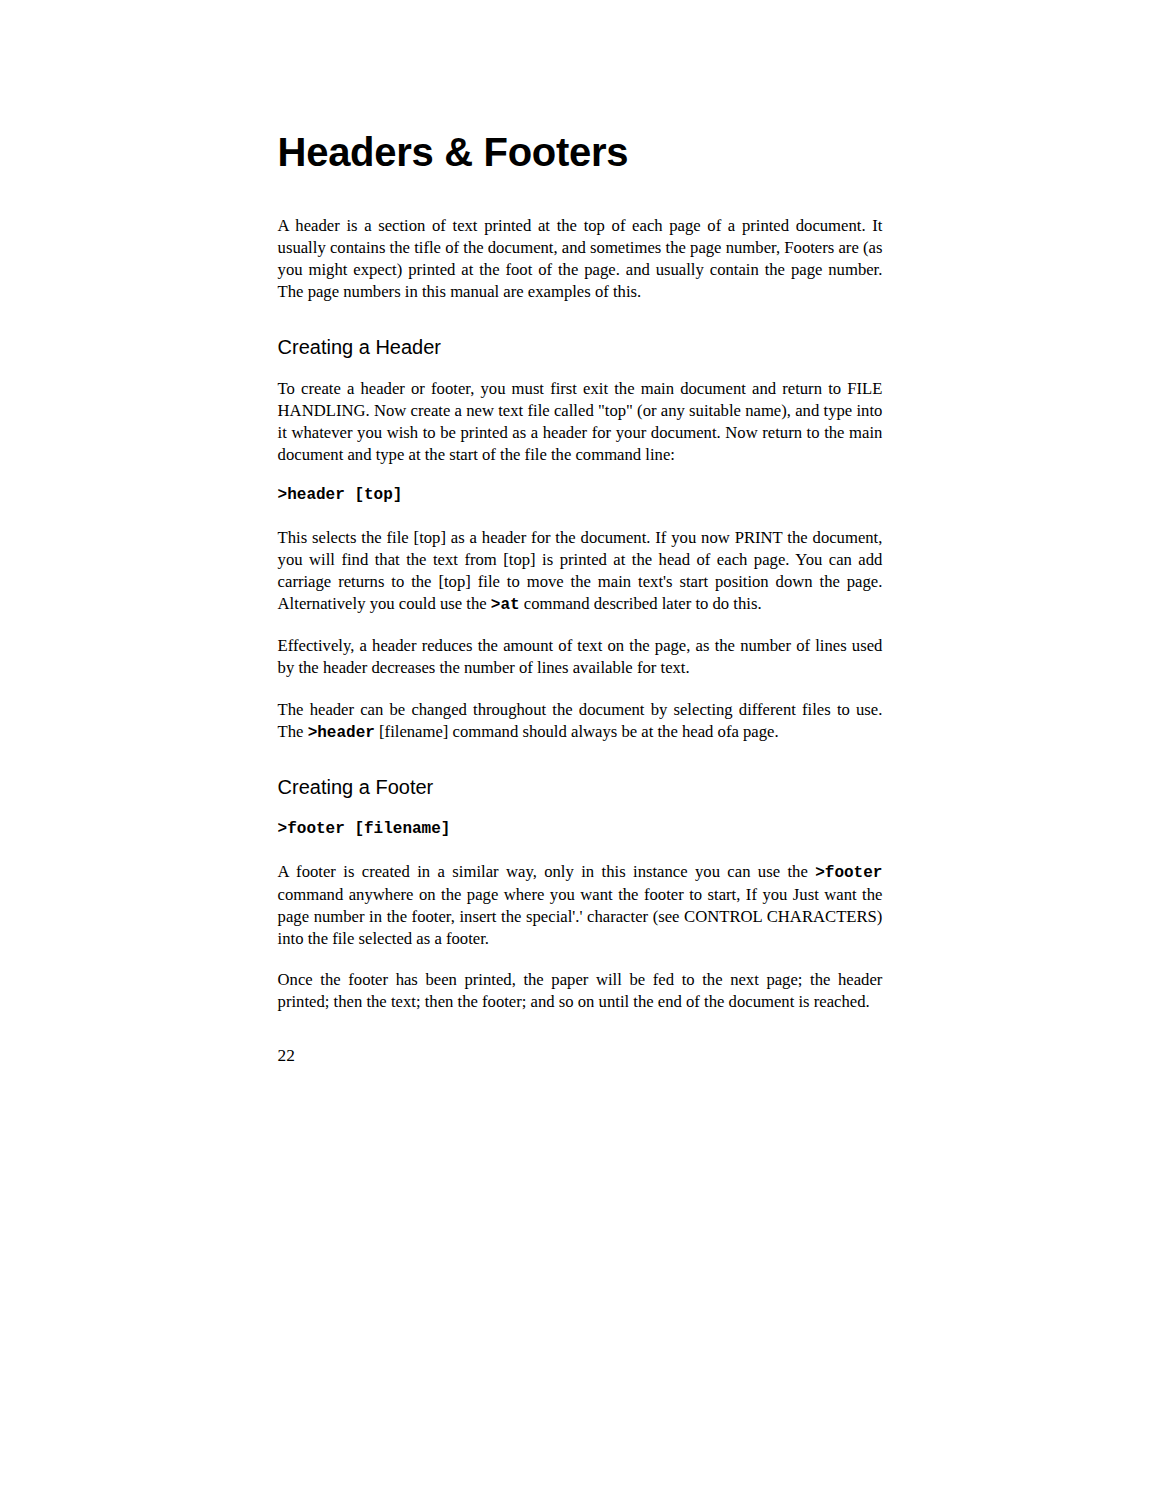Headers & Footers
A header is a section of text printed at the top of each page of a printed document. It usually contains the tifle of the document, and sometimes the page number, Footers are (as you might expect) printed at the foot of the page. and usually contain the page number. The page numbers in this manual are examples of this.
Creating a Header
To create a header or footer, you must first exit the main document and return to FILE HANDLING. Now create a new text file called "top" (or any suitable name), and type into it whatever you wish to be printed as a header for your document. Now return to the main document and type at the start of the file the command line:
>header [top]
This selects the file [top] as a header for the document. If you now PRINT the document, you will find that the text from [top] is printed at the head of each page. You can add carriage returns to the [top] file to move the main text's start position down the page. Alternatively you could use the >at command described later to do this.
Effectively, a header reduces the amount of text on the page, as the number of lines used by the header decreases the number of lines available for text.
The header can be changed throughout the document by selecting different files to use. The >header [filename] command should always be at the head ofa page.
Creating a Footer
>footer [filename]
A footer is created in a similar way, only in this instance you can use the >footer command anywhere on the page where you want the footer to start, If you Just want the page number in the footer, insert the special'.' character (see CONTROL CHARACTERS) into the file selected as a footer.
Once the footer has been printed, the paper will be fed to the next page; the header printed; then the text; then the footer; and so on until the end of the document is reached.
22